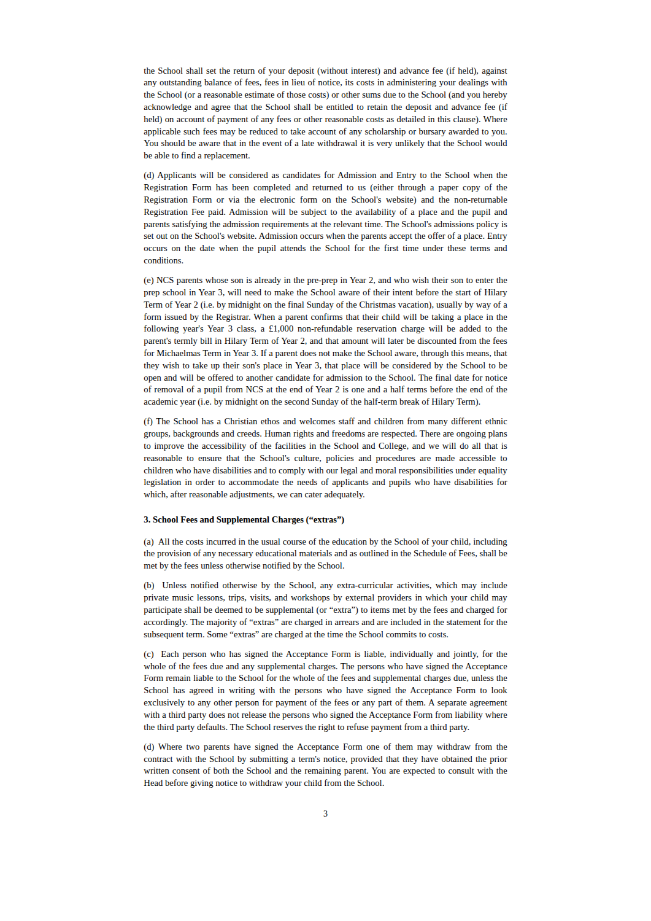the School shall set the return of your deposit (without interest) and advance fee (if held), against any outstanding balance of fees, fees in lieu of notice, its costs in administering your dealings with the School (or a reasonable estimate of those costs) or other sums due to the School (and you hereby acknowledge and agree that the School shall be entitled to retain the deposit and advance fee (if held) on account of payment of any fees or other reasonable costs as detailed in this clause). Where applicable such fees may be reduced to take account of any scholarship or bursary awarded to you. You should be aware that in the event of a late withdrawal it is very unlikely that the School would be able to find a replacement.
(d) Applicants will be considered as candidates for Admission and Entry to the School when the Registration Form has been completed and returned to us (either through a paper copy of the Registration Form or via the electronic form on the School's website) and the non-returnable Registration Fee paid. Admission will be subject to the availability of a place and the pupil and parents satisfying the admission requirements at the relevant time. The School's admissions policy is set out on the School's website. Admission occurs when the parents accept the offer of a place. Entry occurs on the date when the pupil attends the School for the first time under these terms and conditions.
(e) NCS parents whose son is already in the pre-prep in Year 2, and who wish their son to enter the prep school in Year 3, will need to make the School aware of their intent before the start of Hilary Term of Year 2 (i.e. by midnight on the final Sunday of the Christmas vacation), usually by way of a form issued by the Registrar. When a parent confirms that their child will be taking a place in the following year's Year 3 class, a £1,000 non-refundable reservation charge will be added to the parent's termly bill in Hilary Term of Year 2, and that amount will later be discounted from the fees for Michaelmas Term in Year 3. If a parent does not make the School aware, through this means, that they wish to take up their son's place in Year 3, that place will be considered by the School to be open and will be offered to another candidate for admission to the School. The final date for notice of removal of a pupil from NCS at the end of Year 2 is one and a half terms before the end of the academic year (i.e. by midnight on the second Sunday of the half-term break of Hilary Term).
(f) The School has a Christian ethos and welcomes staff and children from many different ethnic groups, backgrounds and creeds. Human rights and freedoms are respected. There are ongoing plans to improve the accessibility of the facilities in the School and College, and we will do all that is reasonable to ensure that the School's culture, policies and procedures are made accessible to children who have disabilities and to comply with our legal and moral responsibilities under equality legislation in order to accommodate the needs of applicants and pupils who have disabilities for which, after reasonable adjustments, we can cater adequately.
3. School Fees and Supplemental Charges (“extras”)
(a) All the costs incurred in the usual course of the education by the School of your child, including the provision of any necessary educational materials and as outlined in the Schedule of Fees, shall be met by the fees unless otherwise notified by the School.
(b) Unless notified otherwise by the School, any extra-curricular activities, which may include private music lessons, trips, visits, and workshops by external providers in which your child may participate shall be deemed to be supplemental (or “extra”) to items met by the fees and charged for accordingly. The majority of “extras” are charged in arrears and are included in the statement for the subsequent term. Some “extras” are charged at the time the School commits to costs.
(c) Each person who has signed the Acceptance Form is liable, individually and jointly, for the whole of the fees due and any supplemental charges. The persons who have signed the Acceptance Form remain liable to the School for the whole of the fees and supplemental charges due, unless the School has agreed in writing with the persons who have signed the Acceptance Form to look exclusively to any other person for payment of the fees or any part of them. A separate agreement with a third party does not release the persons who signed the Acceptance Form from liability where the third party defaults. The School reserves the right to refuse payment from a third party.
(d) Where two parents have signed the Acceptance Form one of them may withdraw from the contract with the School by submitting a term's notice, provided that they have obtained the prior written consent of both the School and the remaining parent. You are expected to consult with the Head before giving notice to withdraw your child from the School.
3